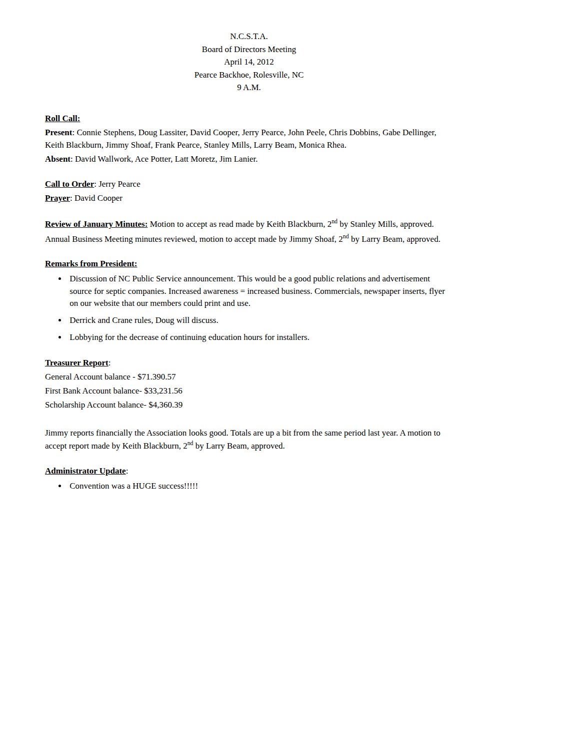N.C.S.T.A.
Board of Directors Meeting
April 14, 2012
Pearce Backhoe, Rolesville, NC
9 A.M.
Roll Call:
Present: Connie Stephens, Doug Lassiter, David Cooper, Jerry Pearce, John Peele, Chris Dobbins, Gabe Dellinger, Keith Blackburn, Jimmy Shoaf, Frank Pearce, Stanley Mills, Larry Beam, Monica Rhea.
Absent: David Wallwork, Ace Potter, Latt Moretz, Jim Lanier.
Call to Order
: Jerry Pearce
Prayer
: David Cooper
Review of January Minutes:
Motion to accept as read made by Keith Blackburn, 2nd by Stanley Mills, approved.
Annual Business Meeting minutes reviewed, motion to accept made by Jimmy Shoaf, 2nd by Larry Beam, approved.
Remarks from President:
Discussion of NC Public Service announcement. This would be a good public relations and advertisement source for septic companies. Increased awareness = increased business. Commercials, newspaper inserts, flyer on our website that our members could print and use.
Derrick and Crane rules, Doug will discuss.
Lobbying for the decrease of continuing education hours for installers.
Treasurer Report
:
General Account balance - $71.390.57
First Bank Account balance- $33,231.56
Scholarship Account balance- $4,360.39
Jimmy reports financially the Association looks good. Totals are up a bit from the same period last year. A motion to accept report made by Keith Blackburn, 2nd by Larry Beam, approved.
Administrator Update
:
Convention was a HUGE success!!!!!